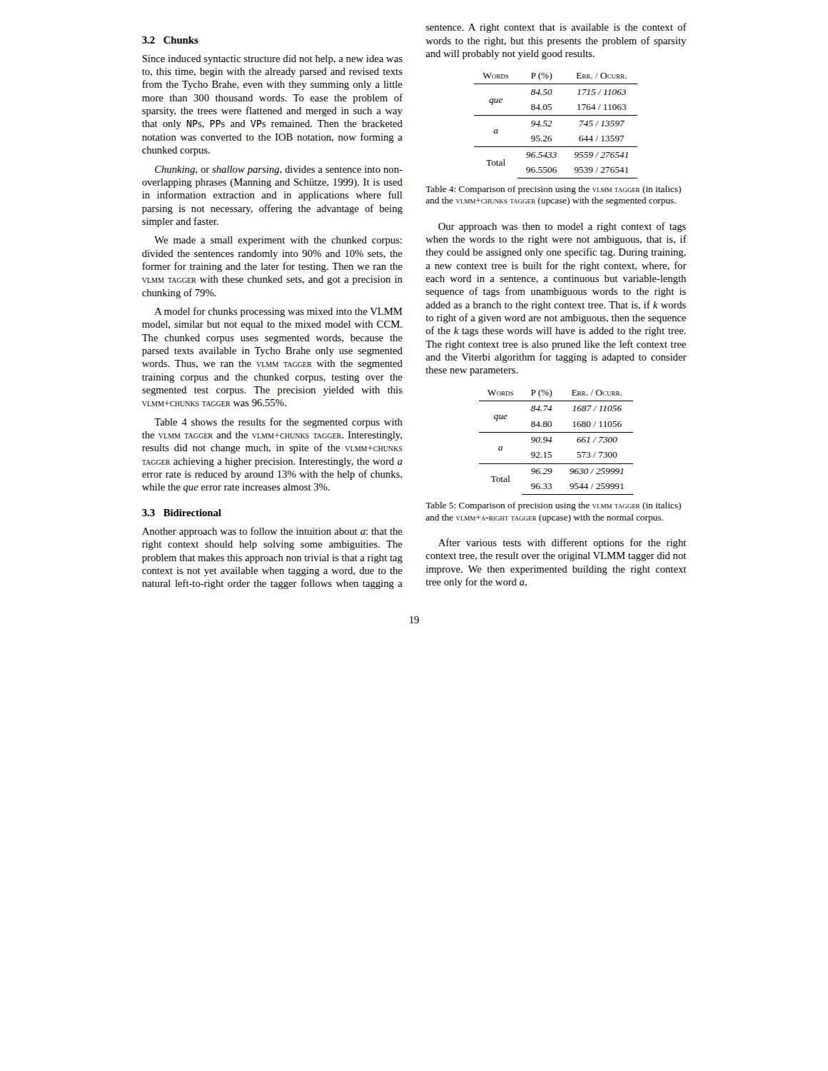3.2 Chunks
Since induced syntactic structure did not help, a new idea was to, this time, begin with the already parsed and revised texts from the Tycho Brahe, even with they summing only a little more than 300 thousand words. To ease the problem of sparsity, the trees were flattened and merged in such a way that only NPs, PPs and VPs remained. Then the bracketed notation was converted to the IOB notation, now forming a chunked corpus.
Chunking, or shallow parsing, divides a sentence into non-overlapping phrases (Manning and Schütze, 1999). It is used in information extraction and in applications where full parsing is not necessary, offering the advantage of being simpler and faster.
We made a small experiment with the chunked corpus: divided the sentences randomly into 90% and 10% sets, the former for training and the later for testing. Then we ran the vlmm tagger with these chunked sets, and got a precision in chunking of 79%.
A model for chunks processing was mixed into the VLMM model, similar but not equal to the mixed model with CCM. The chunked corpus uses segmented words, because the parsed texts available in Tycho Brahe only use segmented words. Thus, we ran the vlmm tagger with the segmented training corpus and the chunked corpus, testing over the segmented test corpus. The precision yielded with this vlmm+chunks tagger was 96.55%.
Table 4 shows the results for the segmented corpus with the vlmm tagger and the vlmm+chunks tagger. Interestingly, results did not change much, in spite of the vlmm+chunks tagger achieving a higher precision. Interestingly, the word a error rate is reduced by around 13% with the help of chunks, while the que error rate increases almost 3%.
3.3 Bidirectional
Another approach was to follow the intuition about a: that the right context should help solving some ambiguities. The problem that makes this approach non trivial is that a right tag context is not yet available when tagging a word, due to the natural left-to-right order the tagger follows when tagging a sentence. A right context that is available is the context of words to the right, but this presents the problem of sparsity and will probably not yield good results.
| Words | P (%) | Err. / Ocurr. |
| --- | --- | --- |
| que | 84.50 | 1715 / 11063 |
| 84.05 | 1764 / 11063 |
| a | 94.52 | 745 / 13597 |
| 95.26 | 644 / 13597 |
| Total | 96.5433 | 9559 / 276541 |
| 96.5506 | 9539 / 276541 |
Table 4: Comparison of precision using the vlmm tagger (in italics) and the vlmm+chunks tagger (upcase) with the segmented corpus.
Our approach was then to model a right context of tags when the words to the right were not ambiguous, that is, if they could be assigned only one specific tag. During training, a new context tree is built for the right context, where, for each word in a sentence, a continuous but variable-length sequence of tags from unambiguous words to the right is added as a branch to the right context tree. That is, if k words to right of a given word are not ambiguous, then the sequence of the k tags these words will have is added to the right tree. The right context tree is also pruned like the left context tree and the Viterbi algorithm for tagging is adapted to consider these new parameters.
| Words | P (%) | Err. / Ocurr. |
| --- | --- | --- |
| que | 84.74 | 1687 / 11056 |
| 84.80 | 1680 / 11056 |
| a | 90.94 | 661 / 7300 |
| 92.15 | 573 / 7300 |
| Total | 96.29 | 9630 / 259991 |
| 96.33 | 9544 / 259991 |
Table 5: Comparison of precision using the vlmm tagger (in italics) and the vlmm+a-right tagger (upcase) with the normal corpus.
After various tests with different options for the right context tree, the result over the original VLMM tagger did not improve. We then experimented building the right context tree only for the word a,
19